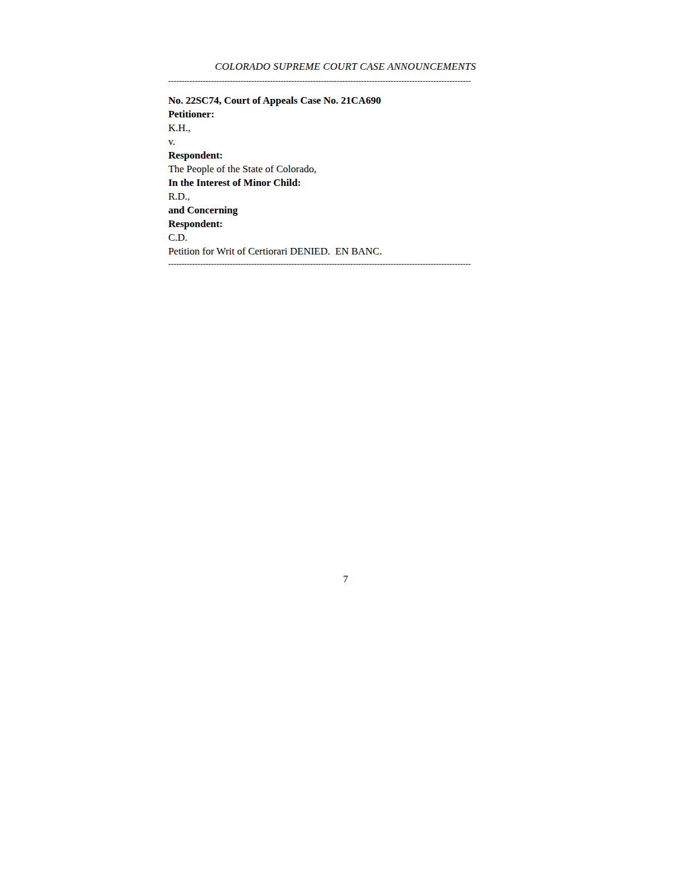COLORADO SUPREME COURT CASE ANNOUNCEMENTS
-----------------------------------------------------------------------------------------------------------------
No. 22SC74, Court of Appeals Case No. 21CA690
Petitioner:
K.H.,
v.
Respondent:
The People of the State of Colorado,
In the Interest of Minor Child:
R.D.,
and Concerning
Respondent:
C.D.
Petition for Writ of Certiorari DENIED. EN BANC.
-----------------------------------------------------------------------------------------------------------------
7